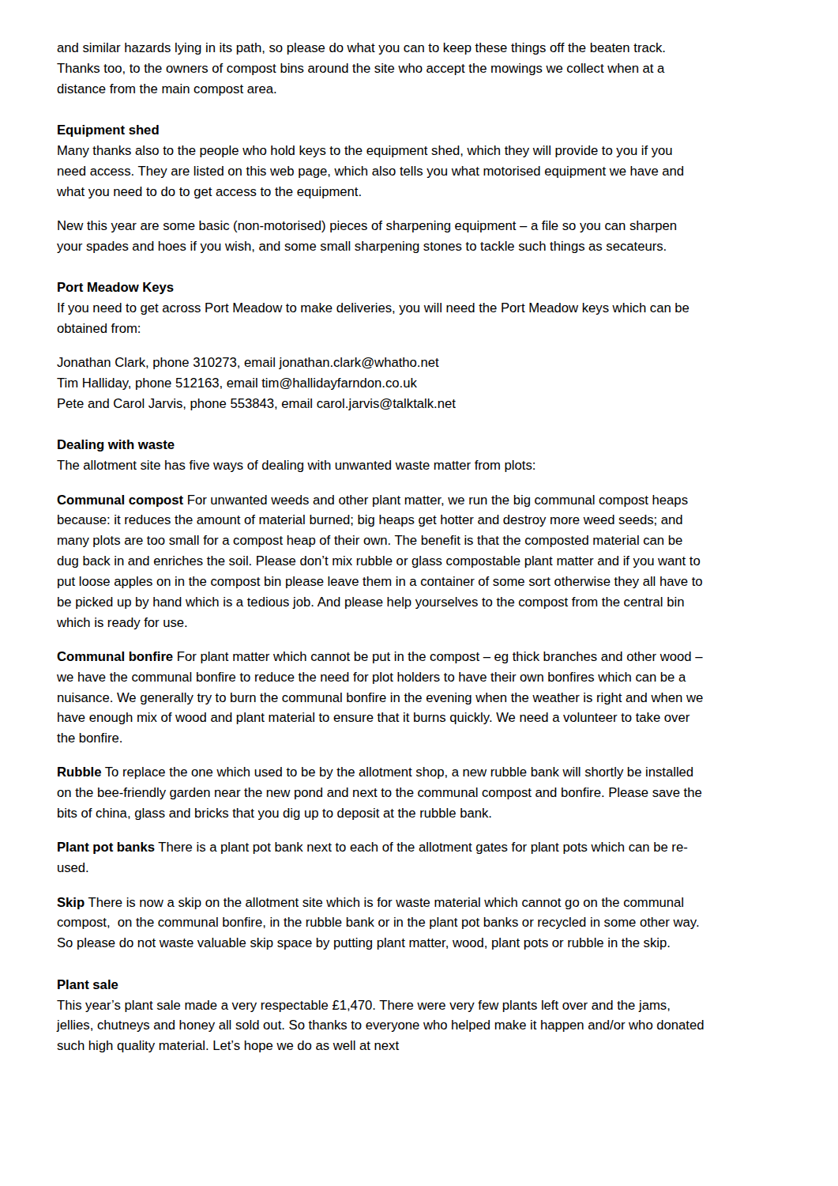and similar hazards lying in its path, so please do what you can to keep these things off the beaten track. Thanks too, to the owners of compost bins around the site who accept the mowings we collect when at a distance from the main compost area.
Equipment shed
Many thanks also to the people who hold keys to the equipment shed, which they will provide to you if you need access. They are listed on this web page, which also tells you what motorised equipment we have and what you need to do to get access to the equipment.
New this year are some basic (non-motorised) pieces of sharpening equipment – a file so you can sharpen your spades and hoes if you wish, and some small sharpening stones to tackle such things as secateurs.
Port Meadow Keys
If you need to get across Port Meadow to make deliveries, you will need the Port Meadow keys which can be obtained from:
Jonathan Clark, phone 310273, email jonathan.clark@whatho.net
Tim Halliday, phone 512163, email tim@hallidayfarndon.co.uk
Pete and Carol Jarvis, phone 553843, email carol.jarvis@talktalk.net
Dealing with waste
The allotment site has five ways of dealing with unwanted waste matter from plots:
Communal compost For unwanted weeds and other plant matter, we run the big communal compost heaps because: it reduces the amount of material burned; big heaps get hotter and destroy more weed seeds; and many plots are too small for a compost heap of their own. The benefit is that the composted material can be dug back in and enriches the soil. Please don’t mix rubble or glass compostable plant matter and if you want to put loose apples on in the compost bin please leave them in a container of some sort otherwise they all have to be picked up by hand which is a tedious job. And please help yourselves to the compost from the central bin which is ready for use.
Communal bonfire For plant matter which cannot be put in the compost – eg thick branches and other wood – we have the communal bonfire to reduce the need for plot holders to have their own bonfires which can be a nuisance. We generally try to burn the communal bonfire in the evening when the weather is right and when we have enough mix of wood and plant material to ensure that it burns quickly. We need a volunteer to take over the bonfire.
Rubble To replace the one which used to be by the allotment shop, a new rubble bank will shortly be installed on the bee-friendly garden near the new pond and next to the communal compost and bonfire. Please save the bits of china, glass and bricks that you dig up to deposit at the rubble bank.
Plant pot banks There is a plant pot bank next to each of the allotment gates for plant pots which can be re-used.
Skip There is now a skip on the allotment site which is for waste material which cannot go on the communal compost, on the communal bonfire, in the rubble bank or in the plant pot banks or recycled in some other way. So please do not waste valuable skip space by putting plant matter, wood, plant pots or rubble in the skip.
Plant sale
This year’s plant sale made a very respectable £1,470. There were very few plants left over and the jams, jellies, chutneys and honey all sold out. So thanks to everyone who helped make it happen and/or who donated such high quality material. Let’s hope we do as well at next